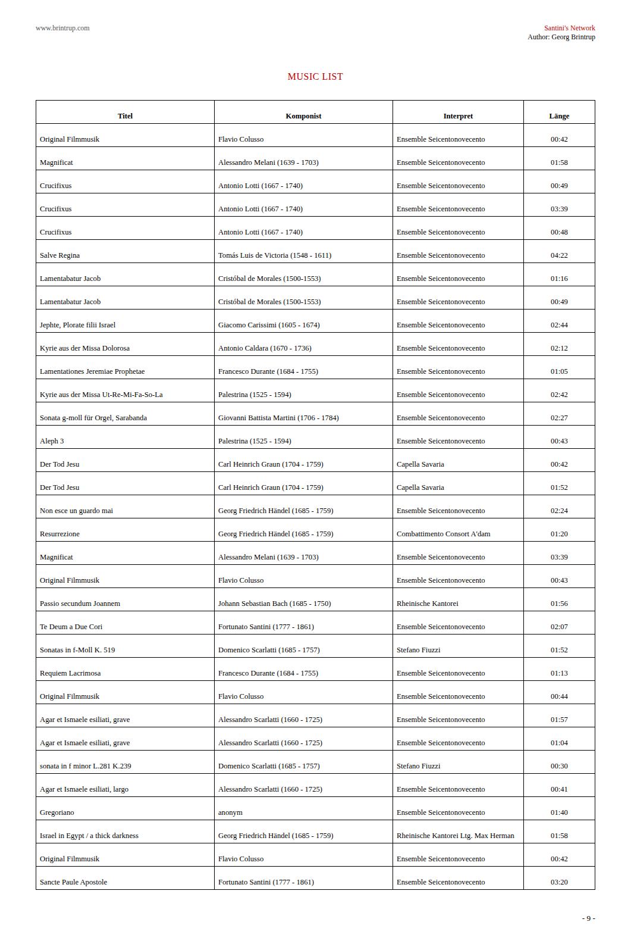www.brintrup.com
Santini's Network
Author: Georg Brintrup
MUSIC LIST
| Titel | Komponist | Interpret | Länge |
| --- | --- | --- | --- |
| Original Filmmusik | Flavio Colusso | Ensemble Seicentonovecento | 00:42 |
| Magnificat | Alessandro Melani (1639 - 1703) | Ensemble Seicentonovecento | 01:58 |
| Crucifixus | Antonio Lotti (1667 - 1740) | Ensemble Seicentonovecento | 00:49 |
| Crucifixus | Antonio Lotti (1667 - 1740) | Ensemble Seicentonovecento | 03:39 |
| Crucifixus | Antonio Lotti (1667 - 1740) | Ensemble Seicentonovecento | 00:48 |
| Salve Regina | Tomás Luis de Victoria (1548 - 1611) | Ensemble Seicentonovecento | 04:22 |
| Lamentabatur Jacob | Cristóbal de Morales (1500-1553) | Ensemble Seicentonovecento | 01:16 |
| Lamentabatur Jacob | Cristóbal de Morales (1500-1553) | Ensemble Seicentonovecento | 00:49 |
| Jephte, Plorate filii Israel | Giacomo Carissimi (1605 - 1674) | Ensemble Seicentonovecento | 02:44 |
| Kyrie aus der Missa Dolorosa | Antonio Caldara (1670 - 1736) | Ensemble Seicentonovecento | 02:12 |
| Lamentationes Jeremiae Prophetae | Francesco Durante (1684 - 1755) | Ensemble Seicentonovecento | 01:05 |
| Kyrie aus der Missa Ut-Re-Mi-Fa-So-La | Palestrina (1525 - 1594) | Ensemble Seicentonovecento | 02:42 |
| Sonata g-moll für Orgel, Sarabanda | Giovanni Battista Martini (1706 - 1784) | Ensemble Seicentonovecento | 02:27 |
| Aleph 3 | Palestrina (1525 - 1594) | Ensemble Seicentonovecento | 00:43 |
| Der Tod Jesu | Carl Heinrich Graun (1704 - 1759) | Capella Savaria | 00:42 |
| Der Tod Jesu | Carl Heinrich Graun (1704 - 1759) | Capella Savaria | 01:52 |
| Non esce un guardo mai | Georg Friedrich Händel (1685 - 1759) | Ensemble Seicentonovecento | 02:24 |
| Resurrezione | Georg Friedrich Händel (1685 - 1759) | Combattimento Consort A'dam | 01:20 |
| Magnificat | Alessandro Melani (1639 - 1703) | Ensemble Seicentonovecento | 03:39 |
| Original Filmmusik | Flavio Colusso | Ensemble Seicentonovecento | 00:43 |
| Passio secundum Joannem | Johann Sebastian Bach (1685 - 1750) | Rheinische Kantorei | 01:56 |
| Te Deum a Due Cori | Fortunato Santini (1777 - 1861) | Ensemble Seicentonovecento | 02:07 |
| Sonatas in f-Moll K. 519 | Domenico Scarlatti (1685 - 1757) | Stefano Fiuzzi | 01:52 |
| Requiem Lacrimosa | Francesco Durante (1684 - 1755) | Ensemble Seicentonovecento | 01:13 |
| Original Filmmusik | Flavio Colusso | Ensemble Seicentonovecento | 00:44 |
| Agar et Ismaele esiliati, grave | Alessandro Scarlatti (1660 - 1725) | Ensemble Seicentonovecento | 01:57 |
| Agar et Ismaele esiliati, grave | Alessandro Scarlatti (1660 - 1725) | Ensemble Seicentonovecento | 01:04 |
| sonata in f minor L.281 K.239 | Domenico Scarlatti (1685 - 1757) | Stefano Fiuzzi | 00:30 |
| Agar et Ismaele esiliati, largo | Alessandro Scarlatti (1660 - 1725) | Ensemble Seicentonovecento | 00:41 |
| Gregoriano | anonym | Ensemble Seicentonovecento | 01:40 |
| Israel in Egypt / a thick darkness | Georg Friedrich Händel (1685 - 1759) | Rheinische Kantorei Ltg. Max Herman | 01:58 |
| Original Filmmusik | Flavio Colusso | Ensemble Seicentonovecento | 00:42 |
| Sancte Paule Apostole | Fortunato Santini (1777 - 1861) | Ensemble Seicentonovecento | 03:20 |
- 9 -